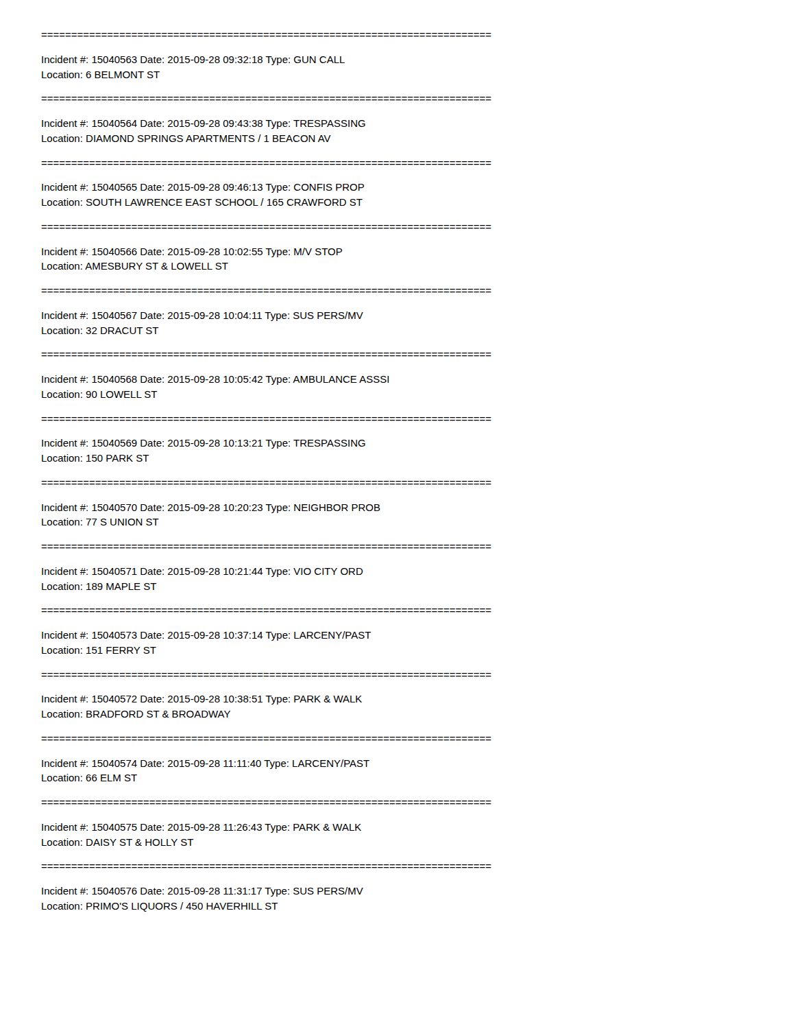===========================================================================
Incident #: 15040563 Date: 2015-09-28 09:32:18 Type: GUN CALL
Location: 6 BELMONT ST
===========================================================================
Incident #: 15040564 Date: 2015-09-28 09:43:38 Type: TRESPASSING
Location: DIAMOND SPRINGS APARTMENTS / 1 BEACON AV
===========================================================================
Incident #: 15040565 Date: 2015-09-28 09:46:13 Type: CONFIS PROP
Location: SOUTH LAWRENCE EAST SCHOOL / 165 CRAWFORD ST
===========================================================================
Incident #: 15040566 Date: 2015-09-28 10:02:55 Type: M/V STOP
Location: AMESBURY ST & LOWELL ST
===========================================================================
Incident #: 15040567 Date: 2015-09-28 10:04:11 Type: SUS PERS/MV
Location: 32 DRACUT ST
===========================================================================
Incident #: 15040568 Date: 2015-09-28 10:05:42 Type: AMBULANCE ASSSI
Location: 90 LOWELL ST
===========================================================================
Incident #: 15040569 Date: 2015-09-28 10:13:21 Type: TRESPASSING
Location: 150 PARK ST
===========================================================================
Incident #: 15040570 Date: 2015-09-28 10:20:23 Type: NEIGHBOR PROB
Location: 77 S UNION ST
===========================================================================
Incident #: 15040571 Date: 2015-09-28 10:21:44 Type: VIO CITY ORD
Location: 189 MAPLE ST
===========================================================================
Incident #: 15040573 Date: 2015-09-28 10:37:14 Type: LARCENY/PAST
Location: 151 FERRY ST
===========================================================================
Incident #: 15040572 Date: 2015-09-28 10:38:51 Type: PARK & WALK
Location: BRADFORD ST & BROADWAY
===========================================================================
Incident #: 15040574 Date: 2015-09-28 11:11:40 Type: LARCENY/PAST
Location: 66 ELM ST
===========================================================================
Incident #: 15040575 Date: 2015-09-28 11:26:43 Type: PARK & WALK
Location: DAISY ST & HOLLY ST
===========================================================================
Incident #: 15040576 Date: 2015-09-28 11:31:17 Type: SUS PERS/MV
Location: PRIMO'S LIQUORS / 450 HAVERHILL ST